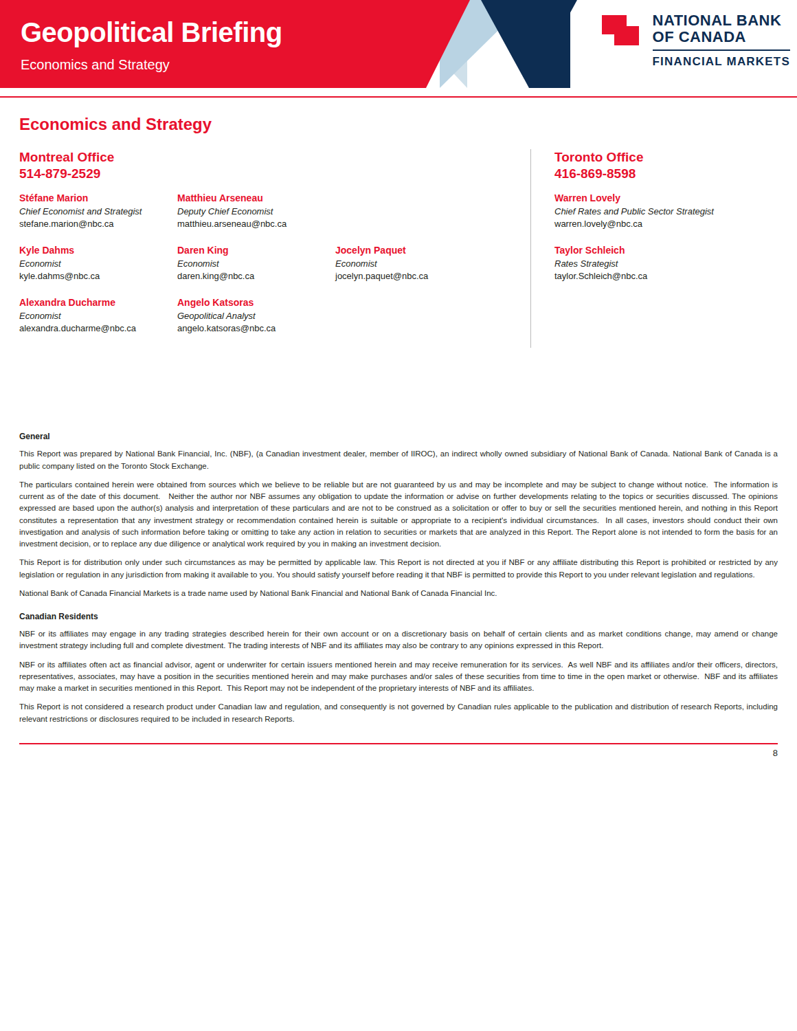Geopolitical Briefing
Economics and Strategy
NATIONAL BANK
OF CANADA
FINANCIAL MARKETS
Economics and Strategy
Montreal Office 514-879-2529
Stéfane Marion
Chief Economist and Strategist
stefane.marion@nbc.ca
Matthieu Arseneau
Deputy Chief Economist
matthieu.arseneau@nbc.ca
Kyle Dahms
Economist
kyle.dahms@nbc.ca
Daren King
Economist
daren.king@nbc.ca
Jocelyn Paquet
Economist
jocelyn.paquet@nbc.ca
Alexandra Ducharme
Economist
alexandra.ducharme@nbc.ca
Angelo Katsoras
Geopolitical Analyst
angelo.katsoras@nbc.ca
Toronto Office 416-869-8598
Warren Lovely
Chief Rates and Public Sector Strategist
warren.lovely@nbc.ca
Taylor Schleich
Rates Strategist
taylor.Schleich@nbc.ca
General
This Report was prepared by National Bank Financial, Inc. (NBF), (a Canadian investment dealer, member of IIROC), an indirect wholly owned subsidiary of National Bank of Canada. National Bank of Canada is a public company listed on the Toronto Stock Exchange.
The particulars contained herein were obtained from sources which we believe to be reliable but are not guaranteed by us and may be incomplete and may be subject to change without notice. The information is current as of the date of this document. Neither the author nor NBF assumes any obligation to update the information or advise on further developments relating to the topics or securities discussed. The opinions expressed are based upon the author(s) analysis and interpretation of these particulars and are not to be construed as a solicitation or offer to buy or sell the securities mentioned herein, and nothing in this Report constitutes a representation that any investment strategy or recommendation contained herein is suitable or appropriate to a recipient's individual circumstances. In all cases, investors should conduct their own investigation and analysis of such information before taking or omitting to take any action in relation to securities or markets that are analyzed in this Report. The Report alone is not intended to form the basis for an investment decision, or to replace any due diligence or analytical work required by you in making an investment decision.
This Report is for distribution only under such circumstances as may be permitted by applicable law. This Report is not directed at you if NBF or any affiliate distributing this Report is prohibited or restricted by any legislation or regulation in any jurisdiction from making it available to you. You should satisfy yourself before reading it that NBF is permitted to provide this Report to you under relevant legislation and regulations.
National Bank of Canada Financial Markets is a trade name used by National Bank Financial and National Bank of Canada Financial Inc.
Canadian Residents
NBF or its affiliates may engage in any trading strategies described herein for their own account or on a discretionary basis on behalf of certain clients and as market conditions change, may amend or change investment strategy including full and complete divestment. The trading interests of NBF and its affiliates may also be contrary to any opinions expressed in this Report.
NBF or its affiliates often act as financial advisor, agent or underwriter for certain issuers mentioned herein and may receive remuneration for its services. As well NBF and its affiliates and/or their officers, directors, representatives, associates, may have a position in the securities mentioned herein and may make purchases and/or sales of these securities from time to time in the open market or otherwise. NBF and its affiliates may make a market in securities mentioned in this Report. This Report may not be independent of the proprietary interests of NBF and its affiliates.
This Report is not considered a research product under Canadian law and regulation, and consequently is not governed by Canadian rules applicable to the publication and distribution of research Reports, including relevant restrictions or disclosures required to be included in research Reports.
8